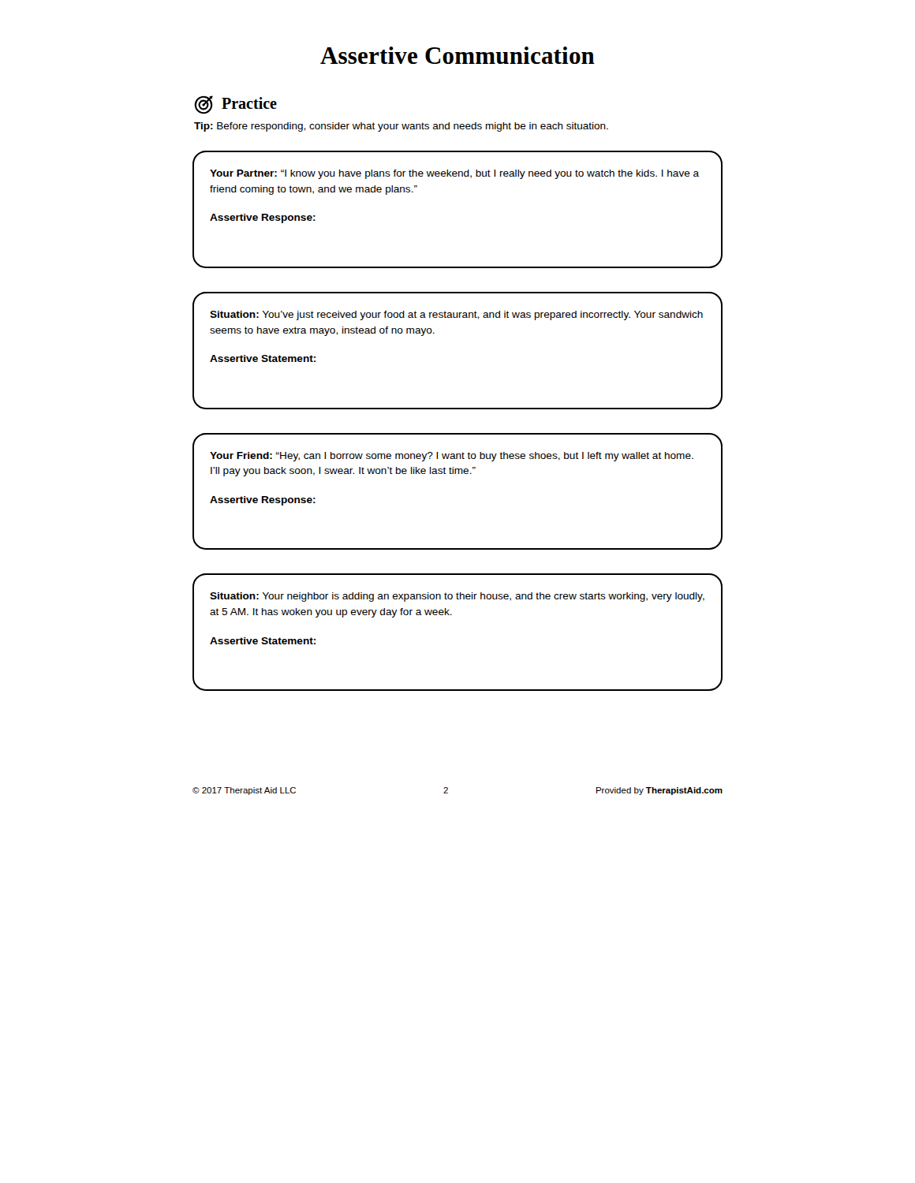Assertive Communication
Practice
Tip: Before responding, consider what your wants and needs might be in each situation.
Your Partner: “I know you have plans for the weekend, but I really need you to watch the kids. I have a friend coming to town, and we made plans.”
Assertive Response:
Situation: You’ve just received your food at a restaurant, and it was prepared incorrectly. Your sandwich seems to have extra mayo, instead of no mayo.
Assertive Statement:
Your Friend: “Hey, can I borrow some money? I want to buy these shoes, but I left my wallet at home. I’ll pay you back soon, I swear. It won’t be like last time.”
Assertive Response:
Situation: Your neighbor is adding an expansion to their house, and the crew starts working, very loudly, at 5 AM. It has woken you up every day for a week.
Assertive Statement:
© 2017 Therapist Aid LLC
2
Provided by TherapistAid.com